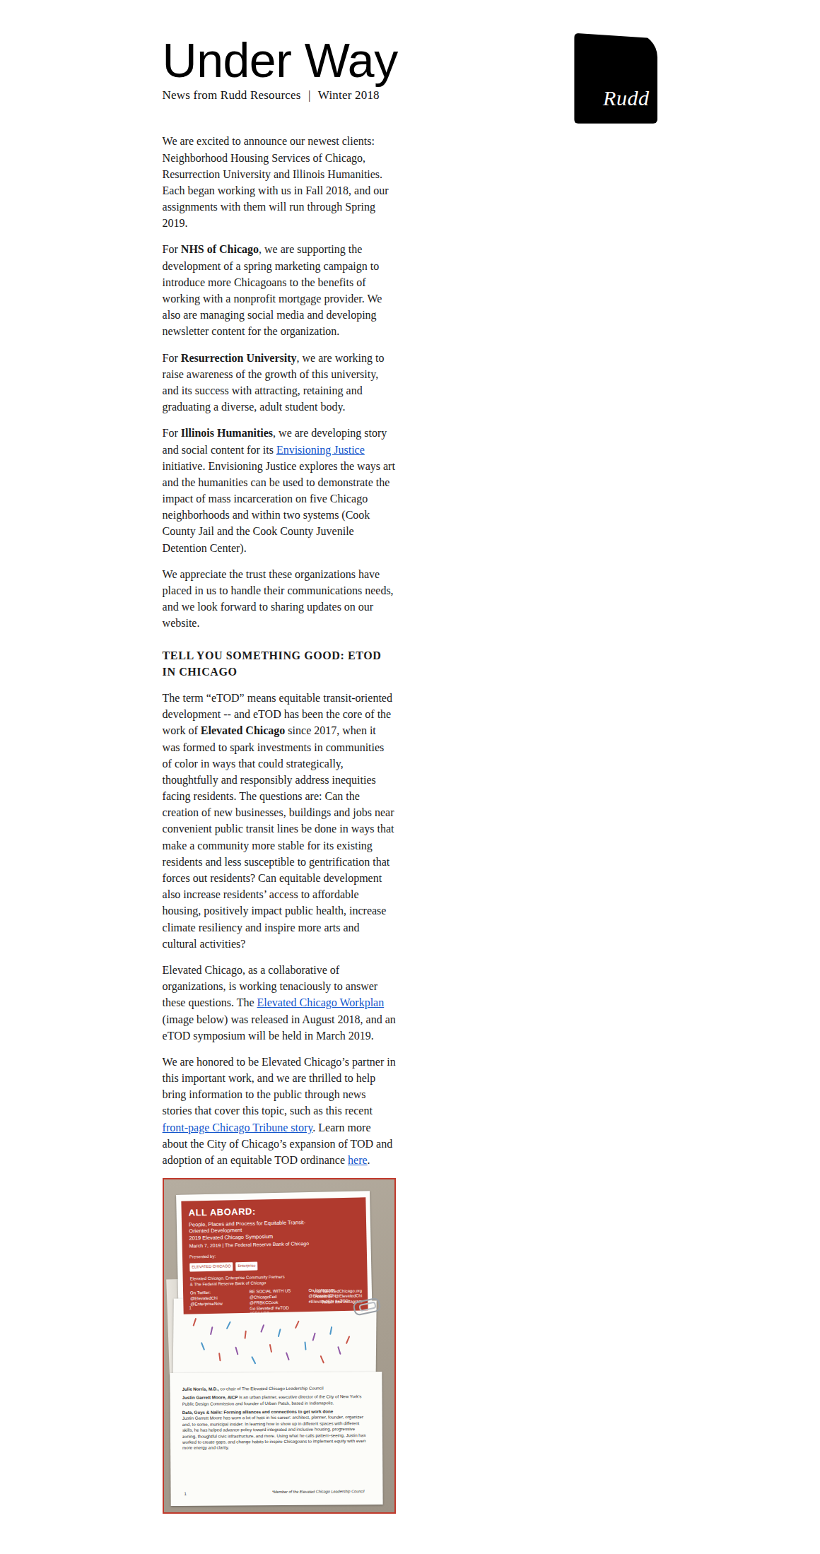Under Way
News from Rudd Resources | Winter 2018
Rudd
We are excited to announce our newest clients: Neighborhood Housing Services of Chicago, Resurrection University and Illinois Humanities. Each began working with us in Fall 2018, and our assignments with them will run through Spring 2019.
For NHS of Chicago, we are supporting the development of a spring marketing campaign to introduce more Chicagoans to the benefits of working with a nonprofit mortgage provider. We also are managing social media and developing newsletter content for the organization.
For Resurrection University, we are working to raise awareness of the growth of this university, and its success with attracting, retaining and graduating a diverse, adult student body.
For Illinois Humanities, we are developing story and social content for its Envisioning Justice initiative. Envisioning Justice explores the ways art and the humanities can be used to demonstrate the impact of mass incarceration on five Chicago neighborhoods and within two systems (Cook County Jail and the Cook County Juvenile Detention Center).
We appreciate the trust these organizations have placed in us to handle their communications needs, and we look forward to sharing updates on our website.
Tell you something good: eTOD in Chicago
The term “eTOD” means equitable transit-oriented development -- and eTOD has been the core of the work of Elevated Chicago since 2017, when it was formed to spark investments in communities of color in ways that could strategically, thoughtfully and responsibly address inequities facing residents. The questions are: Can the creation of new businesses, buildings and jobs near convenient public transit lines be done in ways that make a community more stable for its existing residents and less susceptible to gentrification that forces out residents? Can equitable development also increase residents’ access to affordable housing, positively impact public health, increase climate resiliency and inspire more arts and cultural activities?
Elevated Chicago, as a collaborative of organizations, is working tenaciously to answer these questions. The Elevated Chicago Workplan (image below) was released in August 2018, and an eTOD symposium will be held in March 2019.
We are honored to be Elevated Chicago’s partner in this important work, and we are thrilled to help bring information to the public through news stories that cover this topic, such as this recent front-page Chicago Tribune story. Learn more about the City of Chicago’s expansion of TOD and adoption of an equitable TOD ordinance here.
ALL ABOARD:
People, Places and Process for Equitable Transit-Oriented Development
2019 Elevated Chicago Symposium
March 7, 2019 | The Federal Reserve Bank of Chicago
Presented by:
ELEVATED CHICAGO Enterprise
Elevated Chicago, Enterprise Community Partners
& The Federal Reserve Bank of Chicago
On Twitter:
@ElevatedChi
@EnterpriseNow
BE SOCIAL WITH US
@ChicagoFed @FRBKCCook
Go Elevated! #eTOD #SPAACC
On Instagram:
@ElevatedChi
#ElevatedChi #eTOD
Visit ElevatedChicago.org
Follow us: @ElevatedChi
Twitter and Instagram
1
Julie Norris, M.D., co-chair of The Elevated Chicago Leadership Council
Justin Garrett Moore, AICP is an urban planner, executive director of the City of New York’s Public Design Commission and founder of Urban Patch, based in Indianapolis.
Data, Guys & Nails: Forming alliances and connections to get work done
Justin Garrett Moore has worn a lot of hats in his career: architect, planner, founder, organizer and, to some, municipal insider. In learning how to show up in different spaces with different skills, he has helped advance policy toward integrated and inclusive housing, progressive zoning, thoughtful civic infrastructure, and more. Using what he calls pattern-seeing, Justin has worked to create gaps, and change habits to inspire Chicagoans to implement equity with even more energy and clarity.
*Member of the Elevated Chicago Leadership Council
1